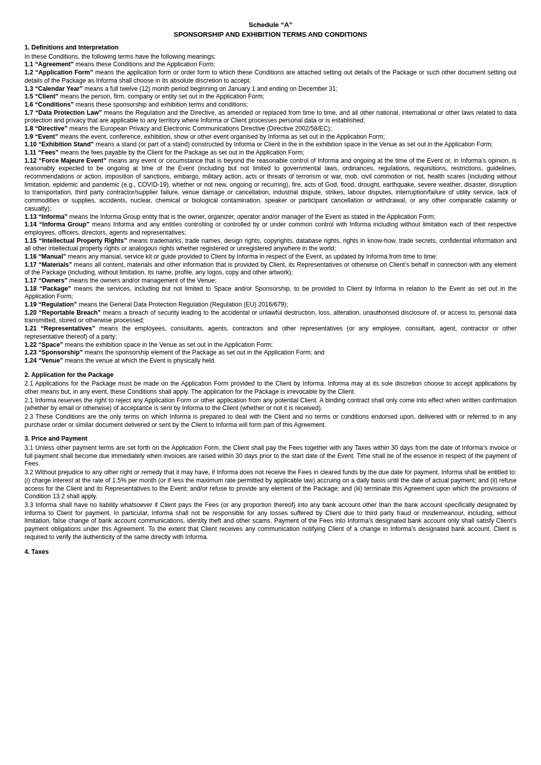Schedule “A”
SPONSORSHIP AND EXHIBITION TERMS AND CONDITIONS
1. Definitions and Interpretation
In these Conditions, the following terms have the following meanings:
1.1 “Agreement” means these Conditions and the Application Form;
1.2 “Application Form” means the application form or order form to which these Conditions are attached setting out details of the Package or such other document setting out details of the Package as Informa shall choose in its absolute discretion to accept;
1.3 “Calendar Year” means a full twelve (12) month period beginning on January 1 and ending on December 31;
1.5 “Client” means the person, firm, company or entity set out in the Application Form;
1.6 “Conditions” means these sponsorship and exhibition terms and conditions;
1.7 “Data Protection Law” means the Regulation and the Directive, as amended or replaced from time to time, and all other national, international or other laws related to data protection and privacy that are applicable to any territory where Informa or Client processes personal data or is established;
1.8 “Directive” means the European Privacy and Electronic Communications Directive (Directive 2002/58/EC);
1.9 “Event” means the event, conference, exhibition, show or other event organised by Informa as set out in the Application Form;
1.10 “Exhibition Stand” means a stand (or part of a stand) constructed by Informa or Client in the in the exhibition space in the Venue as set out in the Application Form;
1.11 “Fees” means the fees payable by the Client for the Package as set out in the Application Form;
1.12 “Force Majeure Event” means any event or circumstance that is beyond the reasonable control of Informa and ongoing at the time of the Event or, in Informa’s opinion, is reasonably expected to be ongoing at time of the Event (including but not limited to governmental laws, ordinances, regulations, requisitions, restrictions, guidelines, recommendations or action, imposition of sanctions, embargo, military action, acts or threats of terrorism or war, mob, civil commotion or riot, health scares (including without limitation, epidemic and pandemic (e.g., COVID-19), whether or not new, ongoing or recurring), fire, acts of God, flood, drought, earthquake, severe weather, disaster, disruption to transportation, third party contractor/supplier failure, venue damage or cancellation, industrial dispute, strikes, labour disputes, interruption/failure of utility service, lack of commodities or supplies, accidents, nuclear, chemical or biological contamination, speaker or participant cancellation or withdrawal, or any other comparable calamity or casualty);
1.13 “Informa” means the Informa Group entity that is the owner, organizer, operator and/or manager of the Event as stated in the Application Form;
1.14 “Informa Group” means Informa and any entities controlling or controlled by or under common control with Informa including without limitation each of their respective employees, officers, directors, agents and representatives;
1.15 “Intellectual Property Rights” means trademarks, trade names, design rights, copyrights, database rights, rights in know-how, trade secrets, confidential information and all other intellectual property rights or analogous rights whether registered or unregistered anywhere in the world;
1.16 “Manual” means any manual, service kit or guide provided to Client by Informa in respect of the Event, as updated by Informa from time to time;
1.17 “Materials” means all content, materials and other information that is provided by Client, its Representatives or otherwise on Client’s behalf in connection with any element of the Package (including, without limitation, its name, profile, any logos, copy and other artwork);
1.17 “Owners” means the owners and/or management of the Venue;
1.18 “Package” means the services, including but not limited to Space and/or Sponsorship, to be provided to Client by Informa in relation to the Event as set out in the Application Form;
1.19 “Regulation” means the General Data Protection Regulation (Regulation (EU) 2016/679);
1.20 “Reportable Breach” means a breach of security leading to the accidental or unlawful destruction, loss, alteration, unauthorised disclosure of, or access to, personal data transmitted, stored or otherwise processed;
1.21 “Representatives” means the employees, consultants, agents, contractors and other representatives (or any employee, consultant, agent, contractor or other representative thereof) of a party;
1.22 “Space” means the exhibition space in the Venue as set out in the Application Form;
1.23 “Sponsorship” means the sponsorship element of the Package as set out in the Application Form; and
1.24 “Venue” means the venue at which the Event is physically held.
2. Application for the Package
2.1 Applications for the Package must be made on the Application Form provided to the Client by Informa. Informa may at its sole discretion choose to accept applications by other means but, in any event, these Conditions shall apply. The application for the Package is irrevocable by the Client.
2.1 Informa reserves the right to reject any Application Form or other application from any potential Client. A binding contract shall only come into effect when written confirmation (whether by email or otherwise) of acceptance is sent by Informa to the Client (whether or not it is received).
2.3 These Conditions are the only terms on which Informa is prepared to deal with the Client and no terms or conditions endorsed upon, delivered with or referred to in any purchase order or similar document delivered or sent by the Client to Informa will form part of this Agreement.
3. Price and Payment
3.1 Unless other payment terms are set forth on the Application Form, the Client shall pay the Fees together with any Taxes within 30 days from the date of Informa’s invoice or full payment shall become due immediately when invoices are raised within 30 days prior to the start date of the Event. Time shall be of the essence in respect of the payment of Fees.
3.2 Without prejudice to any other right or remedy that it may have, if Informa does not receive the Fees in cleared funds by the due date for payment, Informa shall be entitled to: (i) charge interest at the rate of 1.5% per month (or if less the maximum rate permitted by applicable law) accruing on a daily basis until the date of actual payment; and (ii) refuse access for the Client and its Representatives to the Event; and/or refuse to provide any element of the Package; and (iii) terminate this Agreement upon which the provisions of Condition 13.2 shall apply.
3.3 Informa shall have no liability whatsoever if Client pays the Fees (or any proportion thereof) into any bank account other than the bank account specifically designated by Informa to Client for payment. In particular, Informa shall not be responsible for any losses suffered by Client due to third party fraud or misdemeanour, including, without limitation, false change of bank account communications, identity theft and other scams. Payment of the Fees into Informa’s designated bank account only shall satisfy Client’s payment obligations under this Agreement. To the extent that Client receives any communication notifying Client of a change in Informa’s designated bank account, Client is required to verify the authenticity of the same directly with Informa.
4. Taxes